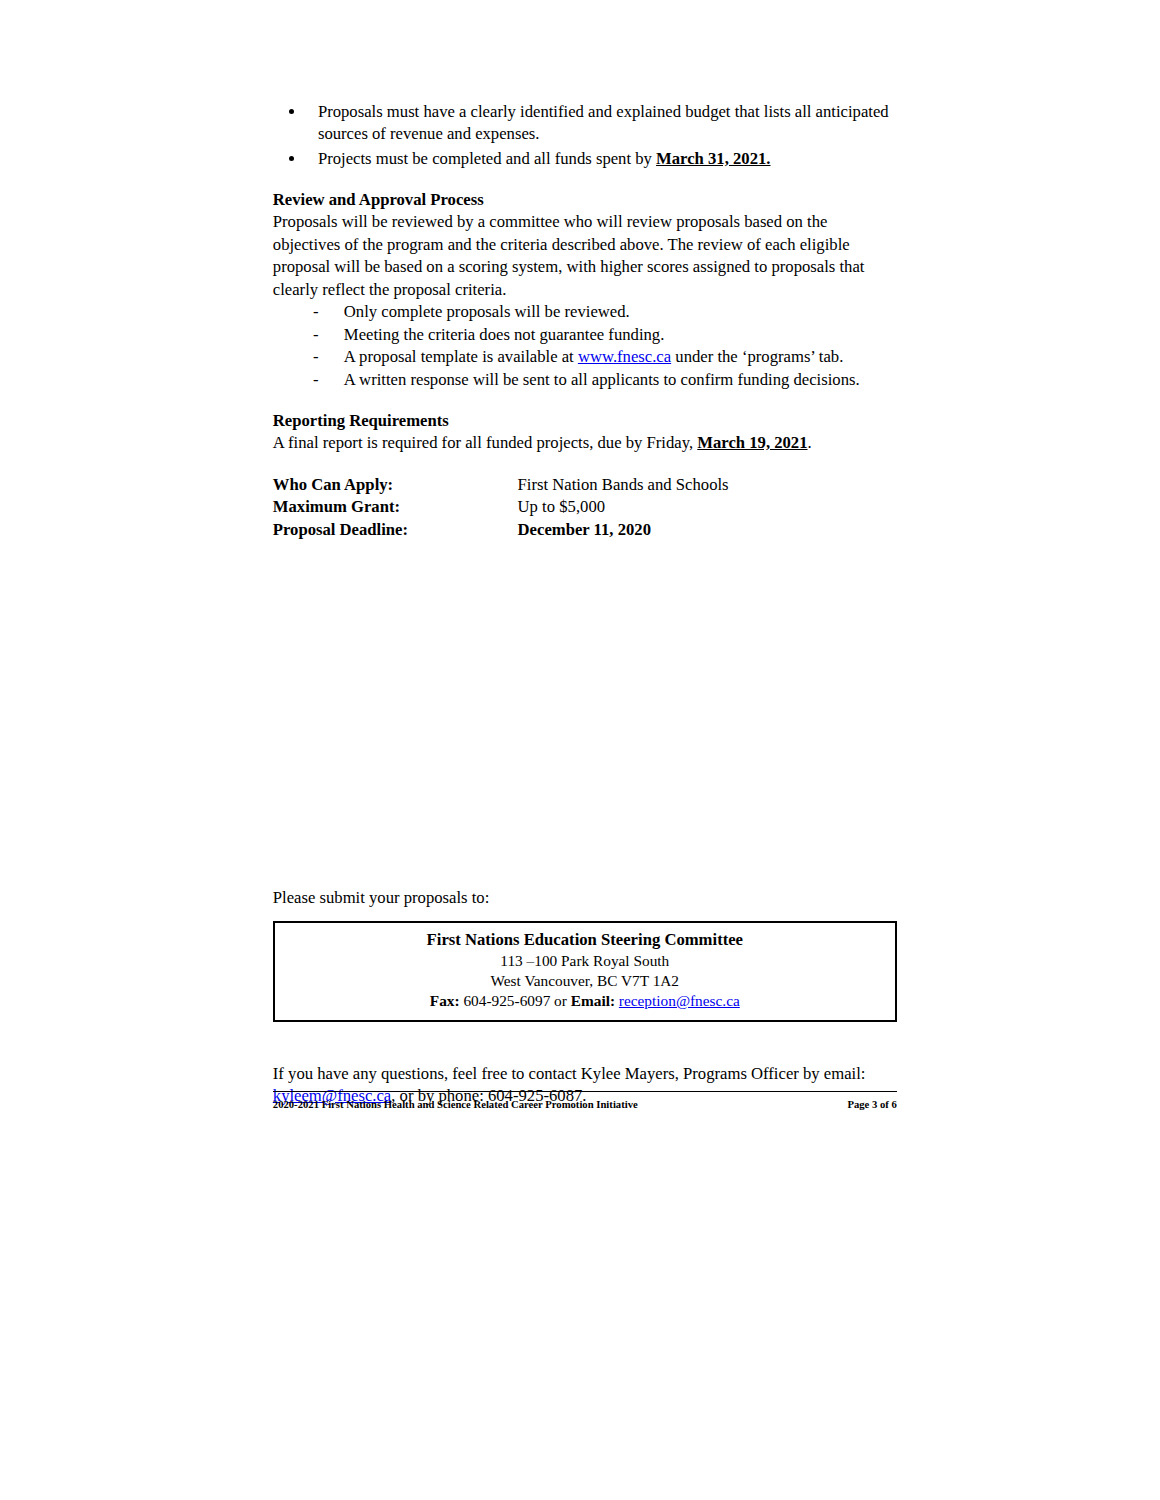Proposals must have a clearly identified and explained budget that lists all anticipated sources of revenue and expenses.
Projects must be completed and all funds spent by March 31, 2021.
Review and Approval Process
Proposals will be reviewed by a committee who will review proposals based on the objectives of the program and the criteria described above. The review of each eligible proposal will be based on a scoring system, with higher scores assigned to proposals that clearly reflect the proposal criteria.
Only complete proposals will be reviewed.
Meeting the criteria does not guarantee funding.
A proposal template is available at www.fnesc.ca under the ‘programs’ tab.
A written response will be sent to all applicants to confirm funding decisions.
Reporting Requirements
A final report is required for all funded projects, due by Friday, March 19, 2021.
| Who Can Apply: | First Nation Bands and Schools |
| Maximum Grant: | Up to $5,000 |
| Proposal Deadline: | December 11, 2020 |
Please submit your proposals to:
First Nations Education Steering Committee
113 –100 Park Royal South
West Vancouver, BC V7T 1A2
Fax: 604-925-6097 or Email: reception@fnesc.ca
If you have any questions, feel free to contact Kylee Mayers, Programs Officer by email: kyleem@fnesc.ca, or by phone: 604-925-6087.
2020-2021 First Nations Health and Science Related Career Promotion Initiative Page 3 of 6